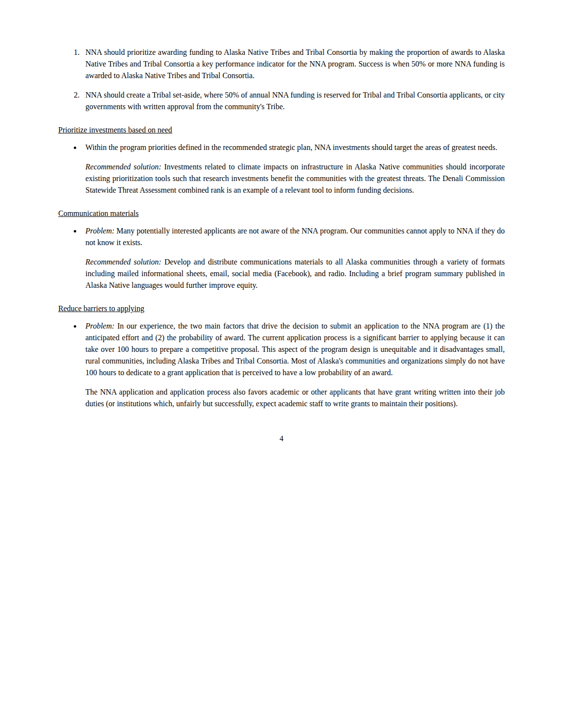NNA should prioritize awarding funding to Alaska Native Tribes and Tribal Consortia by making the proportion of awards to Alaska Native Tribes and Tribal Consortia a key performance indicator for the NNA program. Success is when 50% or more NNA funding is awarded to Alaska Native Tribes and Tribal Consortia.
NNA should create a Tribal set-aside, where 50% of annual NNA funding is reserved for Tribal and Tribal Consortia applicants, or city governments with written approval from the community's Tribe.
Prioritize investments based on need
Within the program priorities defined in the recommended strategic plan, NNA investments should target the areas of greatest needs.
Recommended solution: Investments related to climate impacts on infrastructure in Alaska Native communities should incorporate existing prioritization tools such that research investments benefit the communities with the greatest threats. The Denali Commission Statewide Threat Assessment combined rank is an example of a relevant tool to inform funding decisions.
Communication materials
Problem: Many potentially interested applicants are not aware of the NNA program. Our communities cannot apply to NNA if they do not know it exists.
Recommended solution: Develop and distribute communications materials to all Alaska communities through a variety of formats including mailed informational sheets, email, social media (Facebook), and radio. Including a brief program summary published in Alaska Native languages would further improve equity.
Reduce barriers to applying
Problem: In our experience, the two main factors that drive the decision to submit an application to the NNA program are (1) the anticipated effort and (2) the probability of award. The current application process is a significant barrier to applying because it can take over 100 hours to prepare a competitive proposal. This aspect of the program design is unequitable and it disadvantages small, rural communities, including Alaska Tribes and Tribal Consortia. Most of Alaska's communities and organizations simply do not have 100 hours to dedicate to a grant application that is perceived to have a low probability of an award.
The NNA application and application process also favors academic or other applicants that have grant writing written into their job duties (or institutions which, unfairly but successfully, expect academic staff to write grants to maintain their positions).
4